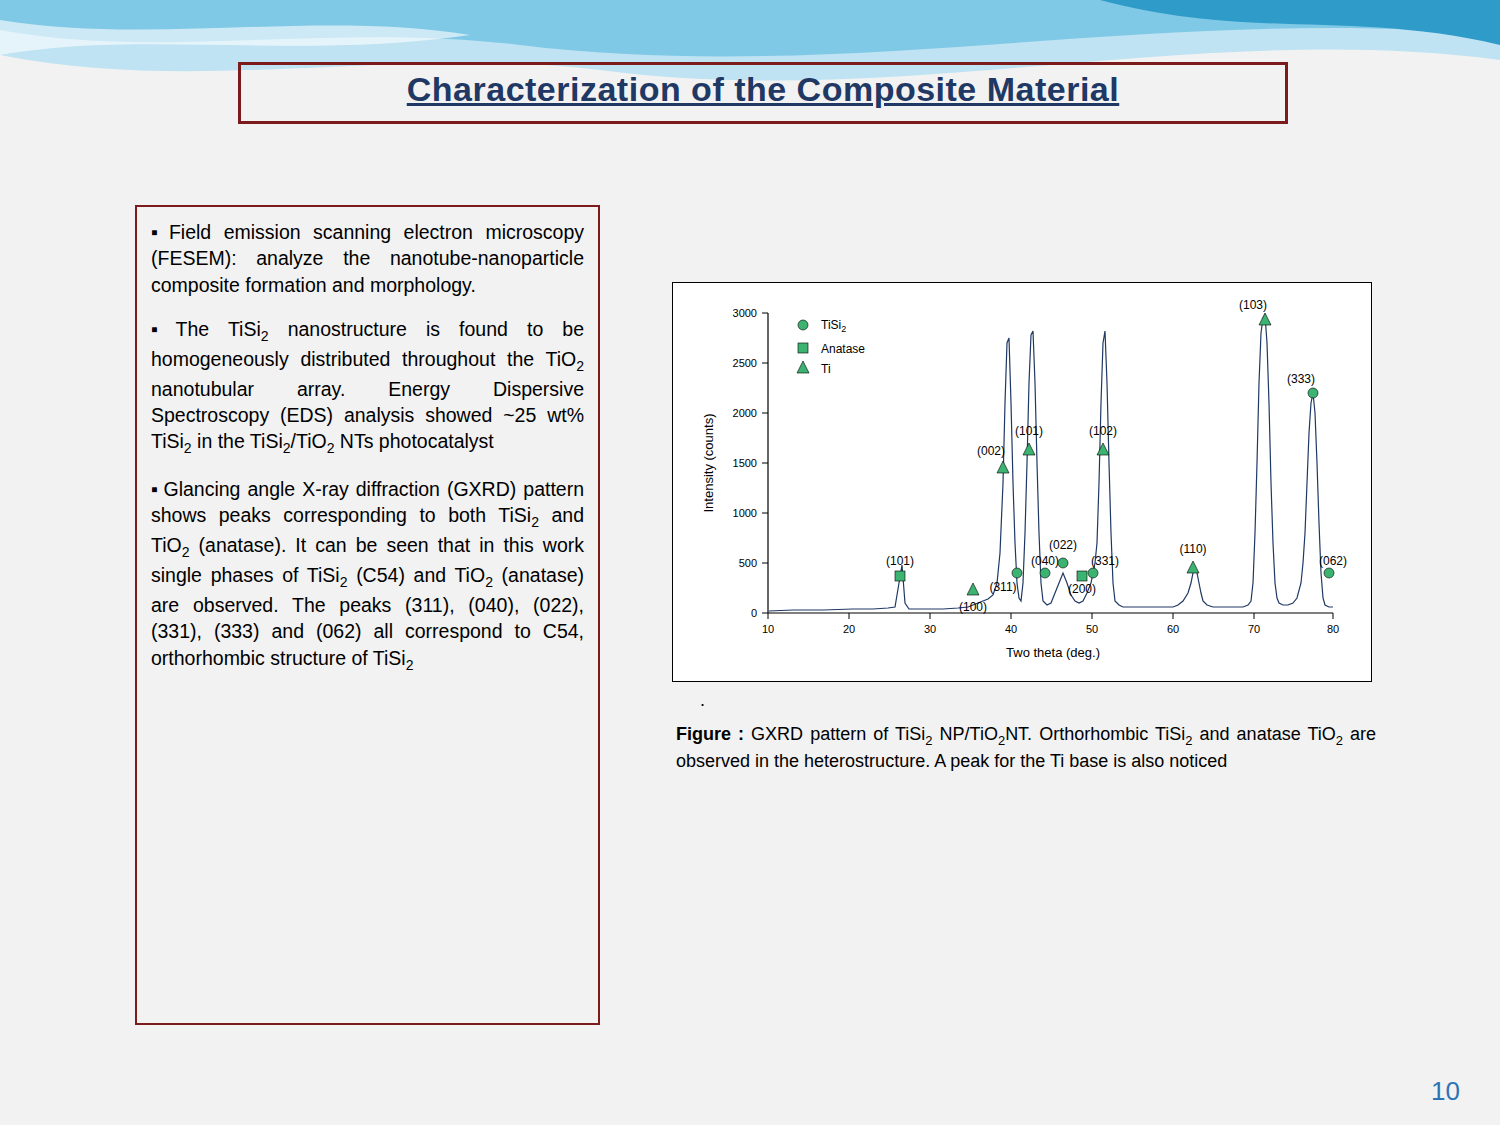Characterization of the Composite Material
Field emission scanning electron microscopy (FESEM): analyze the nanotube-nanoparticle composite formation and morphology.
The TiSi2 nanostructure is found to be homogeneously distributed throughout the TiO2 nanotubular array. Energy Dispersive Spectroscopy (EDS) analysis showed ~25 wt% TiSi2 in the TiSi2/TiO2 NTs photocatalyst
Glancing angle X-ray diffraction (GXRD) pattern shows peaks corresponding to both TiSi2 and TiO2 (anatase). It can be seen that in this work single phases of TiSi2 (C54) and TiO2 (anatase) are observed. The peaks (311), (040), (022), (331), (333) and (062) all correspond to C54, orthorhombic structure of TiSi2
0 500 1000 1500 2000 2500 3000 10 20 30 40 50 60 70 80 Two theta (deg.) Intensity (counts) TiSi2 Anatase Ti (101) (100) (002) (101) (311) (040) (022) (200) (331) (102) (110) (103) (333) (062)
.
Figure : GXRD pattern of TiSi2 NP/TiO2NT. Orthorhombic TiSi2 and anatase TiO2 are observed in the heterostructure. A peak for the Ti base is also noticed
10